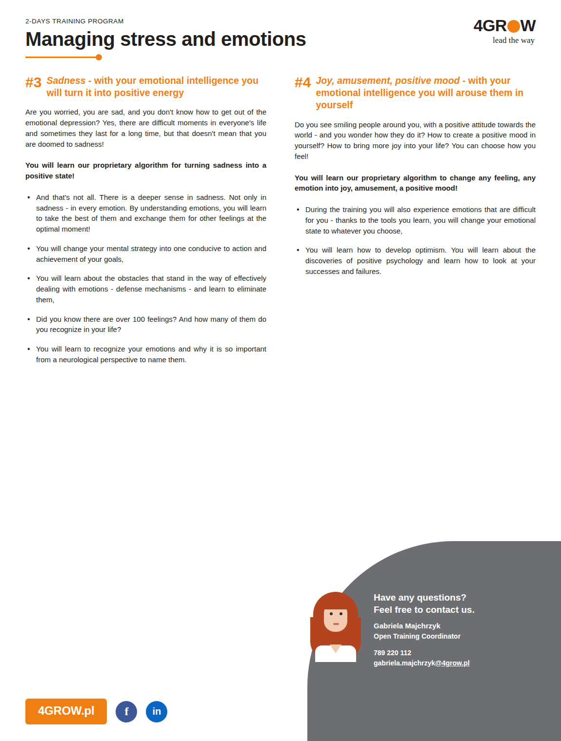2-DAYS TRAINING PROGRAM
Managing stress and emotions
4 GR W
lead the way
#3
Sadness - with your emotional intelligence you will turn it into positive energy
Are you worried, you are sad, and you don't know how to get out of the emotional depression? Yes, there are difficult moments in everyone's life and sometimes they last for a long time, but that doesn't mean that you are doomed to sadness!
You will learn our proprietary algorithm for turning sadness into a positive state!
And that's not all. There is a deeper sense in sadness. Not only in sadness - in every emotion. By understanding emotions, you will learn to take the best of them and exchange them for other feelings at the optimal moment!
You will change your mental strategy into one conducive to action and achievement of your goals,
You will learn about the obstacles that stand in the way of effectively dealing with emotions - defense mechanisms - and learn to eliminate them,
Did you know there are over 100 feelings? And how many of them do you recognize in your life?
You will learn to recognize your emotions and why it is so important from a neurological perspective to name them.
#4
Joy, amusement, positive mood - with your emotional intelligence you will arouse them in yourself
Do you see smiling people around you, with a positive attitude towards the world - and you wonder how they do it? How to create a positive mood in yourself? How to bring more joy into your life? You can choose how you feel!
You will learn our proprietary algorithm to change any feeling, any emotion into joy, amusement, a positive mood!
During the training you will also experience emotions that are difficult for you - thanks to the tools you learn, you will change your emotional state to whatever you choose,
You will learn how to develop optimism. You will learn about the discoveries of positive psychology and learn how to look at your successes and failures.
Have any questions?
Feel free to contact us.
Gabriela Majchrzyk
Open Training Coordinator
789 220 112
gabriela.majchrzyk@4grow.pl
4GROW.pl f in